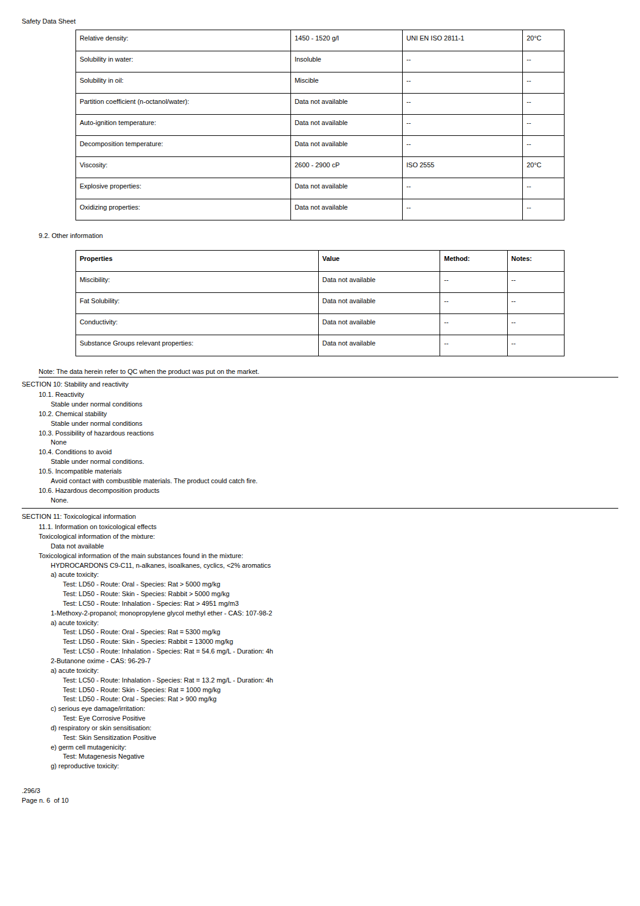Safety Data Sheet
| Relative density: | 1450 - 1520 g/l | UNI EN ISO 2811-1 | 20°C |
| Solubility in water: | Insoluble | -- | -- |
| Solubility in oil: | Miscible | -- | -- |
| Partition coefficient (n-octanol/water): | Data not available | -- | -- |
| Auto-ignition temperature: | Data not available | -- | -- |
| Decomposition temperature: | Data not available | -- | -- |
| Viscosity: | 2600 - 2900 cP | ISO 2555 | 20°C |
| Explosive properties: | Data not available | -- | -- |
| Oxidizing properties: | Data not available | -- | -- |
9.2. Other information
| Properties | Value | Method: | Notes: |
| --- | --- | --- | --- |
| Miscibility: | Data not available | -- | -- |
| Fat Solubility: | Data not available | -- | -- |
| Conductivity: | Data not available | -- | -- |
| Substance Groups relevant properties: | Data not available | -- | -- |
Note: The data herein refer to QC when the product was put on the market.
SECTION 10: Stability and reactivity
10.1. Reactivity
Stable under normal conditions
10.2. Chemical stability
Stable under normal conditions
10.3. Possibility of hazardous reactions
None
10.4. Conditions to avoid
Stable under normal conditions.
10.5. Incompatible materials
Avoid contact with combustible materials. The product could catch fire.
10.6. Hazardous decomposition products
None.
SECTION 11: Toxicological information
11.1. Information on toxicological effects
Toxicological information of the mixture:
Data not available
Toxicological information of the main substances found in the mixture:
HYDROCARDONS C9-C11, n-alkanes, isoalkanes, cyclics, <2% aromatics
a) acute toxicity:
Test: LD50 - Route: Oral - Species: Rat > 5000 mg/kg
Test: LD50 - Route: Skin - Species: Rabbit > 5000 mg/kg
Test: LC50 - Route: Inhalation - Species: Rat > 4951 mg/m3
1-Methoxy-2-propanol; monopropylene glycol methyl ether - CAS: 107-98-2
a) acute toxicity:
Test: LD50 - Route: Oral - Species: Rat = 5300 mg/kg
Test: LD50 - Route: Skin - Species: Rabbit = 13000 mg/kg
Test: LC50 - Route: Inhalation - Species: Rat = 54.6 mg/L - Duration: 4h
2-Butanone oxime - CAS: 96-29-7
a) acute toxicity:
Test: LC50 - Route: Inhalation - Species: Rat = 13.2 mg/L - Duration: 4h
Test: LD50 - Route: Skin - Species: Rat = 1000 mg/kg
Test: LD50 - Route: Oral - Species: Rat > 900 mg/kg
c) serious eye damage/irritation:
Test: Eye Corrosive Positive
d) respiratory or skin sensitisation:
Test: Skin Sensitization Positive
e) germ cell mutagenicity:
Test: Mutagenesis Negative
g) reproductive toxicity:
.296/3
Page n. 6 of 10